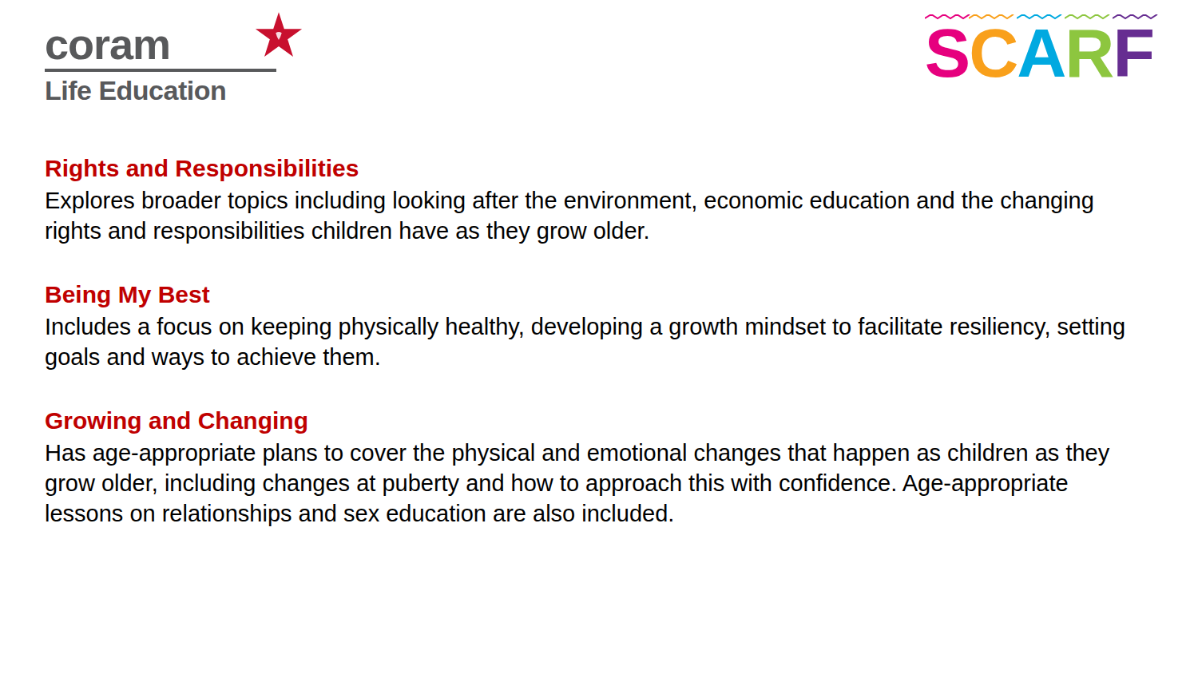coram
Life Education
S C A R F
Rights and Responsibilities
Explores broader topics including looking after the environment, economic education and the changing rights and responsibilities children have as they grow older.
Being My Best
Includes a focus on keeping physically healthy, developing a growth mindset to facilitate resiliency, setting goals and ways to achieve them.
Growing and Changing
Has age-appropriate plans to cover the physical and emotional changes that happen as children as they grow older, including changes at puberty and how to approach this with confidence. Age-appropriate lessons on relationships and sex education are also included.